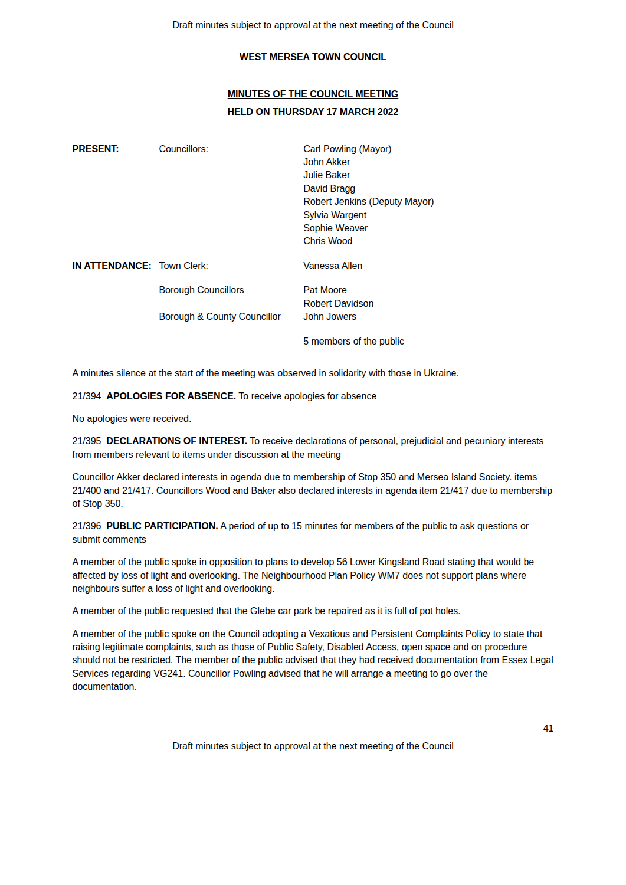Draft minutes subject to approval at the next meeting of the Council
WEST MERSEA TOWN COUNCIL
MINUTES OF THE COUNCIL MEETING
HELD ON THURSDAY 17 MARCH 2022
| PRESENT: | Councillors: | Carl Powling (Mayor) |
| | | John Akker |
| | | Julie Baker |
| | | David Bragg |
| | | Robert Jenkins (Deputy Mayor) |
| | | Sylvia Wargent |
| | | Sophie Weaver |
| | | Chris Wood |
| IN ATTENDANCE: | Town Clerk: | Vanessa Allen |
| | Borough Councillors | Pat Moore |
| | | Robert Davidson |
| | Borough & County Councillor | John Jowers |
| | | 5 members of the public |
A minutes silence at the start of the meeting was observed in solidarity with those in Ukraine.
21/394 APOLOGIES FOR ABSENCE. To receive apologies for absence
No apologies were received.
21/395 DECLARATIONS OF INTEREST. To receive declarations of personal, prejudicial and pecuniary interests from members relevant to items under discussion at the meeting
Councillor Akker declared interests in agenda due to membership of Stop 350 and Mersea Island Society. items 21/400 and 21/417. Councillors Wood and Baker also declared interests in agenda item 21/417 due to membership of Stop 350.
21/396 PUBLIC PARTICIPATION. A period of up to 15 minutes for members of the public to ask questions or submit comments
A member of the public spoke in opposition to plans to develop 56 Lower Kingsland Road stating that would be affected by loss of light and overlooking. The Neighbourhood Plan Policy WM7 does not support plans where neighbours suffer a loss of light and overlooking.
A member of the public requested that the Glebe car park be repaired as it is full of pot holes.
A member of the public spoke on the Council adopting a Vexatious and Persistent Complaints Policy to state that raising legitimate complaints, such as those of Public Safety, Disabled Access, open space and on procedure should not be restricted. The member of the public advised that they had received documentation from Essex Legal Services regarding VG241. Councillor Powling advised that he will arrange a meeting to go over the documentation.
41
Draft minutes subject to approval at the next meeting of the Council